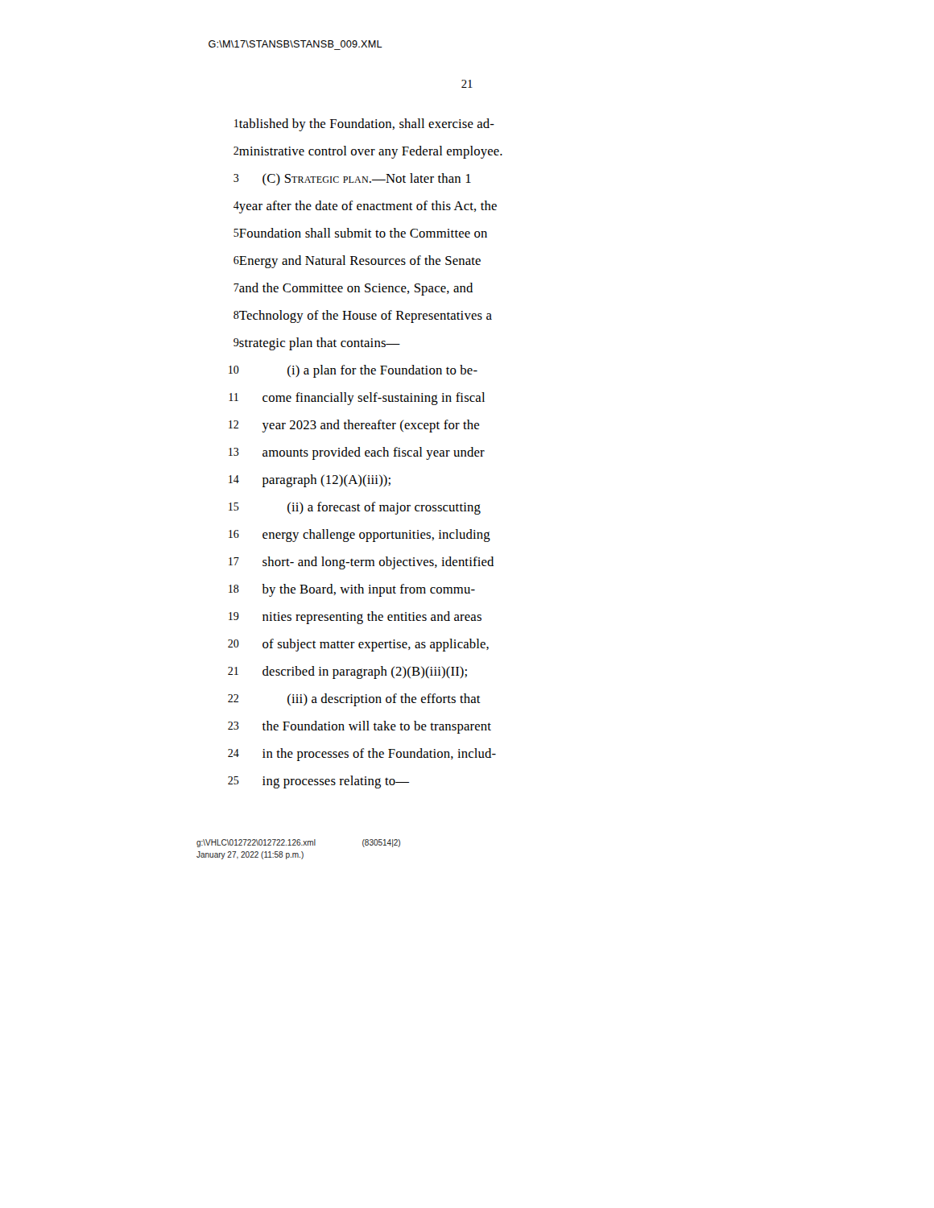G:\M\17\STANSB\STANSB_009.XML
21
| 1 | tablished by the Foundation, shall exercise ad- |
| 2 | ministrative control over any Federal employee. |
| 3 | (C) Strategic plan. —Not later than 1 |
| 4 | year after the date of enactment of this Act, the |
| 5 | Foundation shall submit to the Committee on |
| 6 | Energy and Natural Resources of the Senate |
| 7 | and the Committee on Science, Space, and |
| 8 | Technology of the House of Representatives a |
| 9 | strategic plan that contains— |
| 10 | (i) a plan for the Foundation to be- |
| 11 | come financially self-sustaining in fiscal |
| 12 | year 2023 and thereafter (except for the |
| 13 | amounts provided each fiscal year under |
| 14 | paragraph (12)(A)(iii)); |
| 15 | (ii) a forecast of major crosscutting |
| 16 | energy challenge opportunities, including |
| 17 | short- and long-term objectives, identified |
| 18 | by the Board, with input from commu- |
| 19 | nities representing the entities and areas |
| 20 | of subject matter expertise, as applicable, |
| 21 | described in paragraph (2)(B)(iii)(II); |
| 22 | (iii) a description of the efforts that |
| 23 | the Foundation will take to be transparent |
| 24 | in the processes of the Foundation, includ- |
| 25 | ing processes relating to— |
g:\VHLC\012722\012722.126.xml (830514|2)
January 27, 2022 (11:58 p.m.)